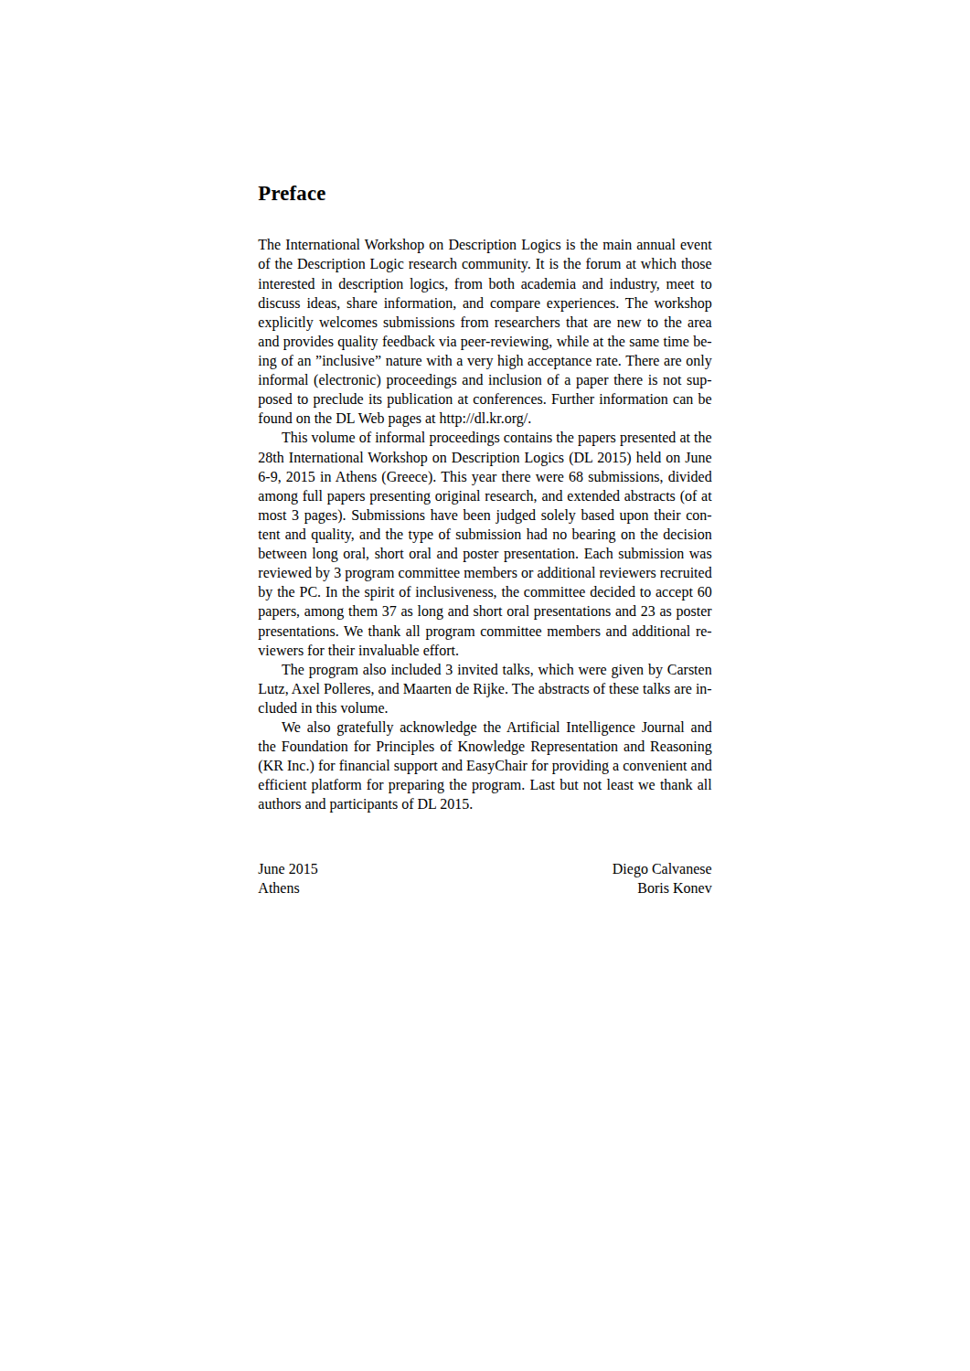Preface
The International Workshop on Description Logics is the main annual event of the Description Logic research community. It is the forum at which those interested in description logics, from both academia and industry, meet to discuss ideas, share information, and compare experiences. The workshop explicitly welcomes submissions from researchers that are new to the area and provides quality feedback via peer-reviewing, while at the same time being of an ”inclusive” nature with a very high acceptance rate. There are only informal (electronic) proceedings and inclusion of a paper there is not supposed to preclude its publication at conferences. Further information can be found on the DL Web pages at http://dl.kr.org/.
This volume of informal proceedings contains the papers presented at the 28th International Workshop on Description Logics (DL 2015) held on June 6-9, 2015 in Athens (Greece). This year there were 68 submissions, divided among full papers presenting original research, and extended abstracts (of at most 3 pages). Submissions have been judged solely based upon their content and quality, and the type of submission had no bearing on the decision between long oral, short oral and poster presentation. Each submission was reviewed by 3 program committee members or additional reviewers recruited by the PC. In the spirit of inclusiveness, the committee decided to accept 60 papers, among them 37 as long and short oral presentations and 23 as poster presentations. We thank all program committee members and additional reviewers for their invaluable effort.
The program also included 3 invited talks, which were given by Carsten Lutz, Axel Polleres, and Maarten de Rijke. The abstracts of these talks are included in this volume.
We also gratefully acknowledge the Artificial Intelligence Journal and the Foundation for Principles of Knowledge Representation and Reasoning (KR Inc.) for financial support and EasyChair for providing a convenient and efficient platform for preparing the program. Last but not least we thank all authors and participants of DL 2015.
| June 2015 | Diego Calvanese |
| Athens | Boris Konev |